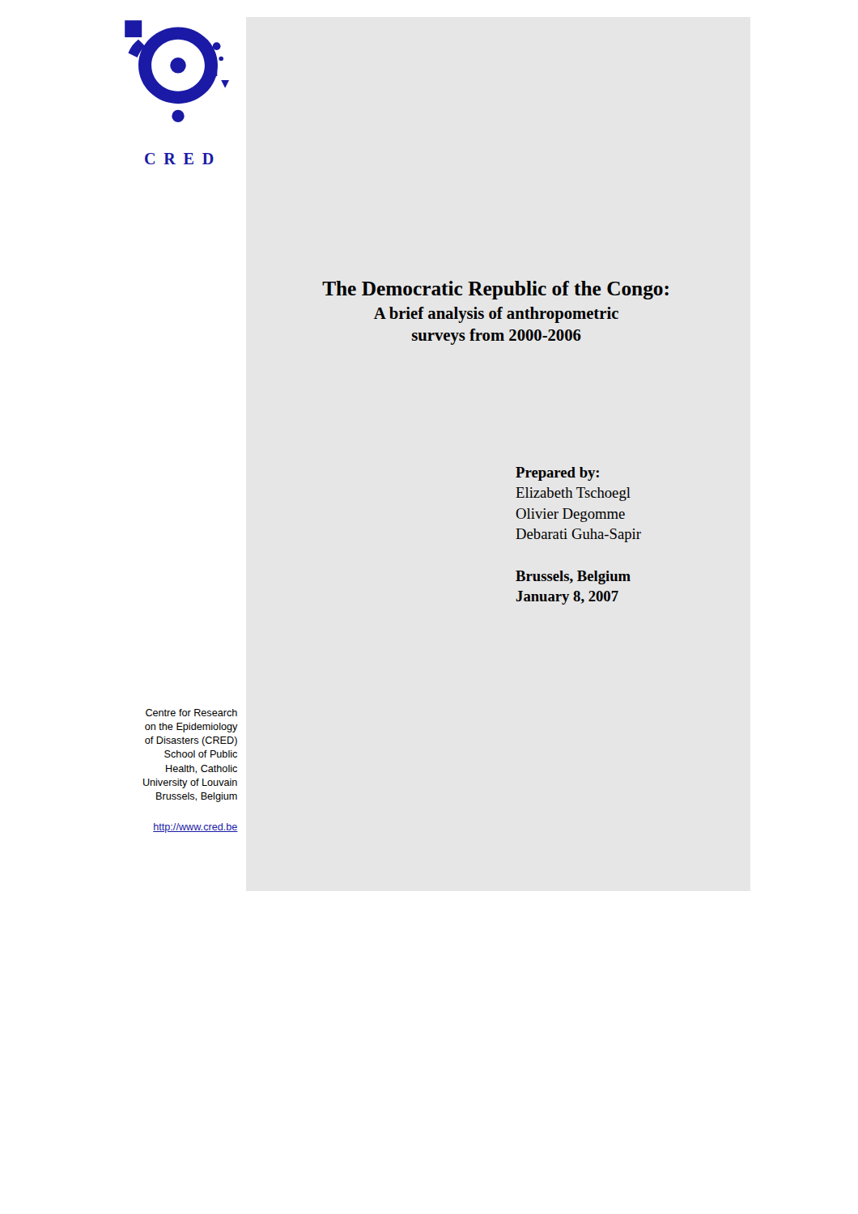C R E D
The Democratic Republic of the Congo:
A brief analysis of anthropometric
surveys from 2000-2006
Prepared by:
Elizabeth Tschoegl
Olivier Degomme
Debarati Guha-Sapir
Brussels, Belgium
January 8, 2007
Centre for Research
on the Epidemiology
of Disasters (CRED)
School of Public
Health, Catholic
University of Louvain
Brussels, Belgium
http://www.cred.be